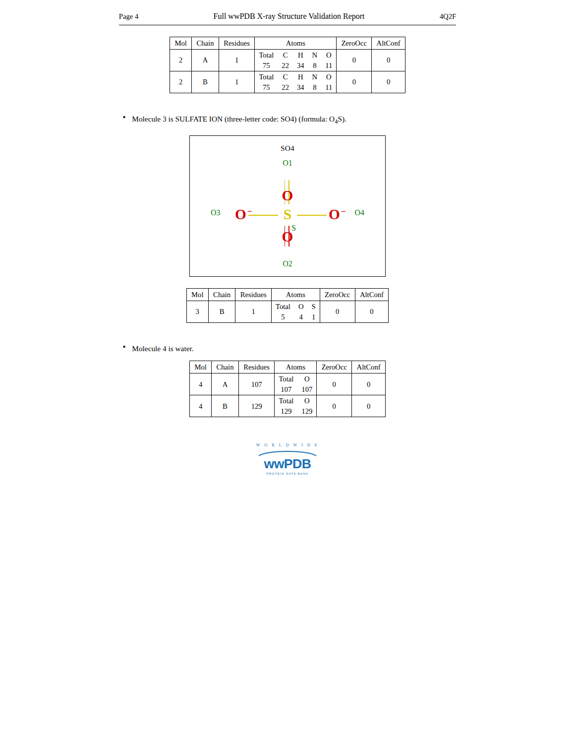Page 4
Full wwPDB X-ray Structure Validation Report
4Q2F
| Mol | Chain | Residues | Atoms | ZeroOcc | AltConf |
| --- | --- | --- | --- | --- | --- |
| 2 | A | 1 | / Total / C / H / N / O / / 75 / 22 / 34 / 8 / 11 / | 0 | 0 |
| 2 | B | 1 | / Total / C / H / N / O / / 75 / 22 / 34 / 8 / 11 / | 0 | 0 |
Molecule 3 is SULFATE ION (three-letter code: SO4) (formula: O4S).
SO4
O1
O3
O4
O2
S
O
S
O
O
O
−
−
| Mol | Chain | Residues | Atoms | ZeroOcc | AltConf |
| --- | --- | --- | --- | --- | --- |
| 3 | B | 1 | / Total / O / S / / 5 / 4 / 1 / | 0 | 0 |
Molecule 4 is water.
| Mol | Chain | Residues | Atoms | ZeroOcc | AltConf |
| --- | --- | --- | --- | --- | --- |
| 4 | A | 107 | / Total / O / / 107 / 107 / | 0 | 0 |
| 4 | B | 129 | / Total / O / / 129 / 129 / | 0 | 0 |
W O R L D W I D E
ww PDB
PROTEIN DATA BANK